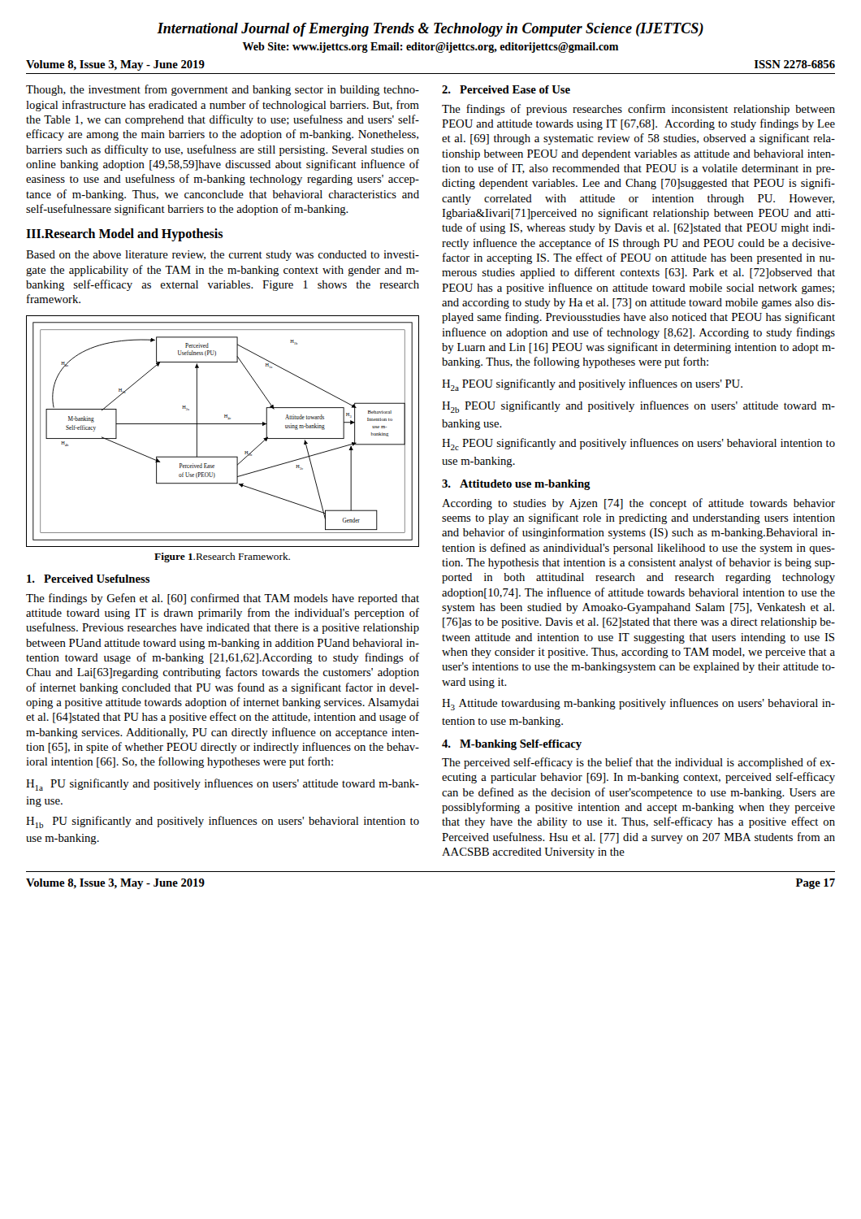International Journal of Emerging Trends & Technology in Computer Science (IJETTCS)
Web Site: www.ijettcs.org Email: editor@ijettcs.org, editorijettcs@gmail.com
Volume 8, Issue 3, May - June 2019 ISSN 2278-6856
Though, the investment from government and banking sector in building technological infrastructure has eradicated a number of technological barriers. But, from the Table 1, we can comprehend that difficulty to use; usefulness and users' self-efficacy are among the main barriers to the adoption of m-banking. Nonetheless, barriers such as difficulty to use, usefulness are still persisting. Several studies on online banking adoption [49,58,59]have discussed about significant influence of easiness to use and usefulness of m-banking technology regarding users' acceptance of m-banking. Thus, we canconclude that behavioral characteristics and self-usefulnessare significant barriers to the adoption of m-banking.
III.Research Model and Hypothesis
Based on the above literature review, the current study was conducted to investigate the applicability of the TAM in the m-banking context with gender and m-banking self-efficacy as external variables. Figure 1 shows the research framework.
Perceived Usefulness (PU) M-banking Self-efficacy Perceived Ease of Use (PEOU) Attitude towards using m-banking Behavioral Intention to use m- banking Gender H2a H4b H4a H2a H1a H1b H2b H2c H4c H3
Figure 1.Research Framework.
1. Perceived Usefulness
The findings by Gefen et al. [60] confirmed that TAM models have reported that attitude toward using IT is drawn primarily from the individual's perception of usefulness. Previous researches have indicated that there is a positive relationship between PUand attitude toward using m-banking in addition PUand behavioral intention toward usage of m-banking [21,61,62].According to study findings of Chau and Lai[63]regarding contributing factors towards the customers' adoption of internet banking concluded that PU was found as a significant factor in developing a positive attitude towards adoption of internet banking services. Alsamydai et al. [64]stated that PU has a positive effect on the attitude, intention and usage of m-banking services. Additionally, PU can directly influence on acceptance intention [65], in spite of whether PEOU directly or indirectly influences on the behavioral intention [66]. So, the following hypotheses were put forth:
H1a PU significantly and positively influences on users' attitude toward m-banking use.
H1b PU significantly and positively influences on users' behavioral intention to use m-banking.
2. Perceived Ease of Use
The findings of previous researches confirm inconsistent relationship between PEOU and attitude towards using IT [67,68]. According to study findings by Lee et al. [69] through a systematic review of 58 studies, observed a significant relationship between PEOU and dependent variables as attitude and behavioral intention to use of IT, also recommended that PEOU is a volatile determinant in predicting dependent variables. Lee and Chang [70]suggested that PEOU is significantly correlated with attitude or intention through PU. However, Igbaria&Iivari[71]perceived no significant relationship between PEOU and attitude of using IS, whereas study by Davis et al. [62]stated that PEOU might indirectly influence the acceptance of IS through PU and PEOU could be a decisivefactor in accepting IS. The effect of PEOU on attitude has been presented in numerous studies applied to different contexts [63]. Park et al. [72]observed that PEOU has a positive influence on attitude toward mobile social network games; and according to study by Ha et al. [73] on attitude toward mobile games also displayed same finding. Previousstudies have also noticed that PEOU has significant influence on adoption and use of technology [8,62]. According to study findings by Luarn and Lin [16] PEOU was significant in determining intention to adopt m-banking. Thus, the following hypotheses were put forth:
H2a PEOU significantly and positively influences on users' PU.
H2b PEOU significantly and positively influences on users' attitude toward m-banking use.
H2c PEOU significantly and positively influences on users' behavioral intention to use m-banking.
3. Attitudeto use m-banking
According to studies by Ajzen [74] the concept of attitude towards behavior seems to play an significant role in predicting and understanding users intention and behavior of usinginformation systems (IS) such as m-banking.Behavioral intention is defined as anindividual's personal likelihood to use the system in question. The hypothesis that intention is a consistent analyst of behavior is being supported in both attitudinal research and research regarding technology adoption[10,74]. The influence of attitude towards behavioral intention to use the system has been studied by Amoako-Gyampahand Salam [75], Venkatesh et al. [76]as to be positive. Davis et al. [62]stated that there was a direct relationship between attitude and intention to use IT suggesting that users intending to use IS when they consider it positive. Thus, according to TAM model, we perceive that a user's intentions to use the m-bankingsystem can be explained by their attitude toward using it.
H3 Attitude towardusing m-banking positively influences on users' behavioral intention to use m-banking.
4. M-banking Self-efficacy
The perceived self-efficacy is the belief that the individual is accomplished of executing a particular behavior [69]. In m-banking context, perceived self-efficacy can be defined as the decision of user'scompetence to use m-banking. Users are possiblyforming a positive intention and accept m-banking when they perceive that they have the ability to use it. Thus, self-efficacy has a positive effect on Perceived usefulness. Hsu et al. [77] did a survey on 207 MBA students from an AACSBB accredited University in the
Volume 8, Issue 3, May - June 2019 Page 17